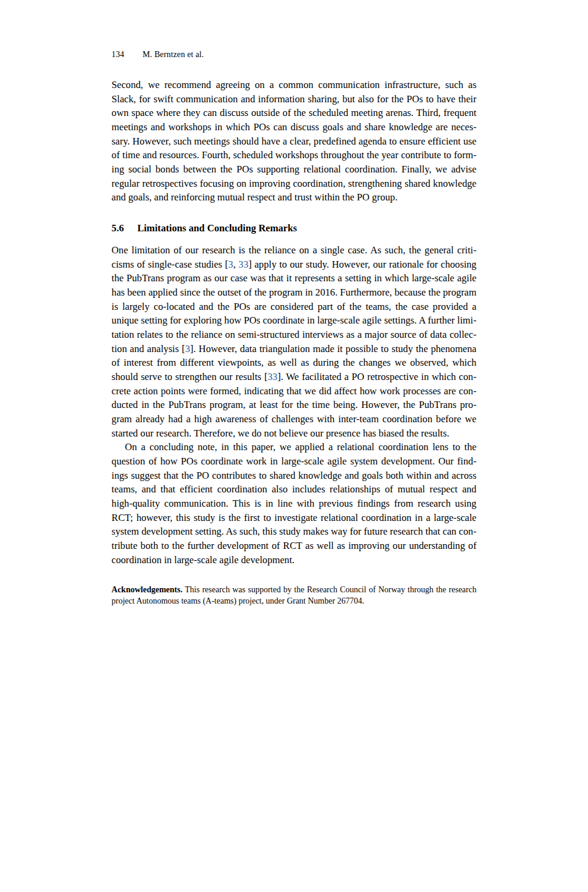134 M. Berntzen et al.
Second, we recommend agreeing on a common communication infrastructure, such as Slack, for swift communication and information sharing, but also for the POs to have their own space where they can discuss outside of the scheduled meeting arenas. Third, frequent meetings and workshops in which POs can discuss goals and share knowledge are necessary. However, such meetings should have a clear, predefined agenda to ensure efficient use of time and resources. Fourth, scheduled workshops throughout the year contribute to forming social bonds between the POs supporting relational coordination. Finally, we advise regular retrospectives focusing on improving coordination, strengthening shared knowledge and goals, and reinforcing mutual respect and trust within the PO group.
5.6 Limitations and Concluding Remarks
One limitation of our research is the reliance on a single case. As such, the general criticisms of single-case studies [3, 33] apply to our study. However, our rationale for choosing the PubTrans program as our case was that it represents a setting in which large-scale agile has been applied since the outset of the program in 2016. Furthermore, because the program is largely co-located and the POs are considered part of the teams, the case provided a unique setting for exploring how POs coordinate in large-scale agile settings. A further limitation relates to the reliance on semi-structured interviews as a major source of data collection and analysis [3]. However, data triangulation made it possible to study the phenomena of interest from different viewpoints, as well as during the changes we observed, which should serve to strengthen our results [33]. We facilitated a PO retrospective in which concrete action points were formed, indicating that we did affect how work processes are conducted in the PubTrans program, at least for the time being. However, the PubTrans program already had a high awareness of challenges with inter-team coordination before we started our research. Therefore, we do not believe our presence has biased the results.
On a concluding note, in this paper, we applied a relational coordination lens to the question of how POs coordinate work in large-scale agile system development. Our findings suggest that the PO contributes to shared knowledge and goals both within and across teams, and that efficient coordination also includes relationships of mutual respect and high-quality communication. This is in line with previous findings from research using RCT; however, this study is the first to investigate relational coordination in a large-scale system development setting. As such, this study makes way for future research that can contribute both to the further development of RCT as well as improving our understanding of coordination in large-scale agile development.
Acknowledgements. This research was supported by the Research Council of Norway through the research project Autonomous teams (A-teams) project, under Grant Number 267704.